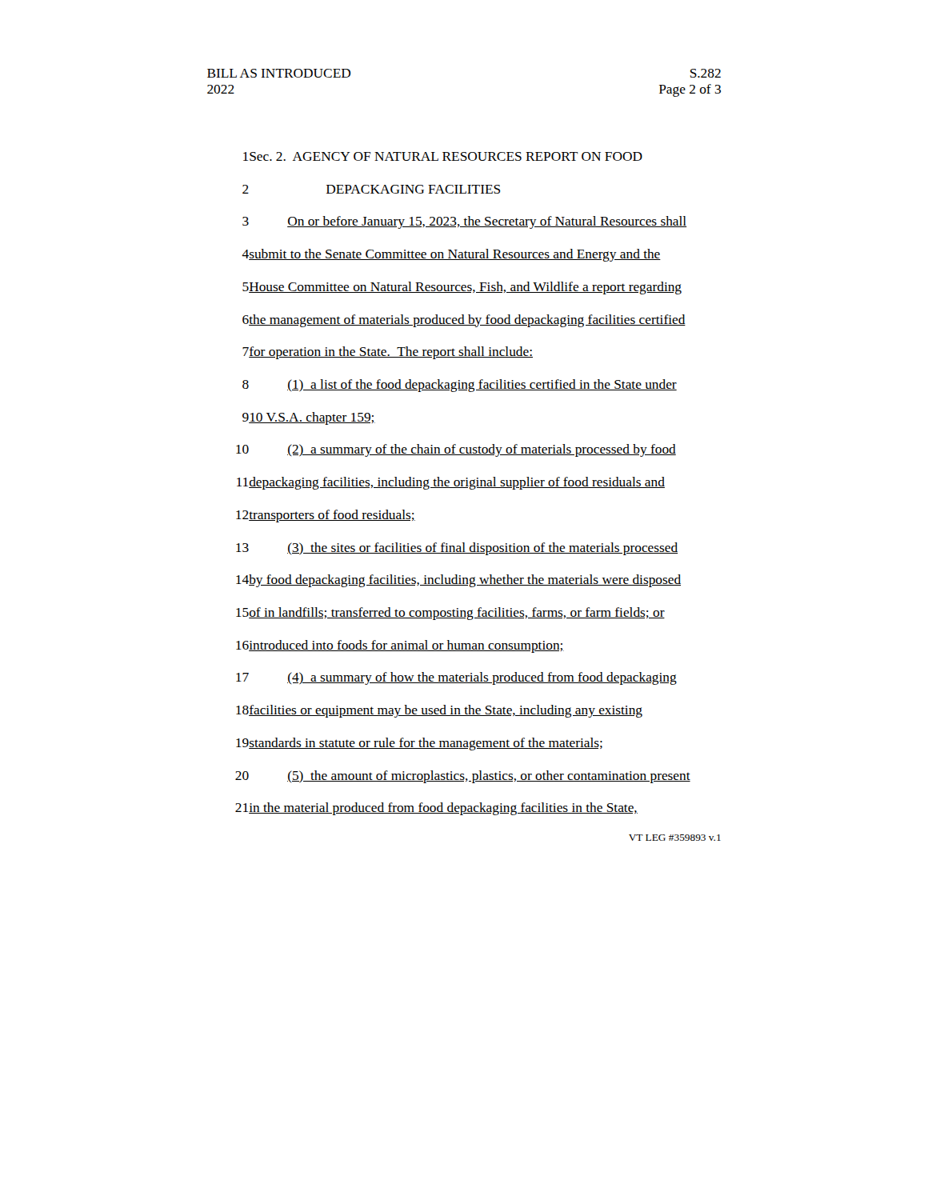BILL AS INTRODUCED 2022
S.282 Page 2 of 3
| 1 | Sec. 2. AGENCY OF NATURAL RESOURCES REPORT ON FOOD |
| 2 | DEPACKAGING FACILITIES |
| 3 | On or before January 15, 2023, the Secretary of Natural Resources shall |
| 4 | submit to the Senate Committee on Natural Resources and Energy and the |
| 5 | House Committee on Natural Resources, Fish, and Wildlife a report regarding |
| 6 | the management of materials produced by food depackaging facilities certified |
| 7 | for operation in the State. The report shall include: |
| 8 | (1) a list of the food depackaging facilities certified in the State under |
| 9 | 10 V.S.A. chapter 159; |
| 10 | (2) a summary of the chain of custody of materials processed by food |
| 11 | depackaging facilities, including the original supplier of food residuals and |
| 12 | transporters of food residuals; |
| 13 | (3) the sites or facilities of final disposition of the materials processed |
| 14 | by food depackaging facilities, including whether the materials were disposed |
| 15 | of in landfills; transferred to composting facilities, farms, or farm fields; or |
| 16 | introduced into foods for animal or human consumption; |
| 17 | (4) a summary of how the materials produced from food depackaging |
| 18 | facilities or equipment may be used in the State, including any existing |
| 19 | standards in statute or rule for the management of the materials; |
| 20 | (5) the amount of microplastics, plastics, or other contamination present |
| 21 | in the material produced from food depackaging facilities in the State, |
VT LEG #359893 v.1